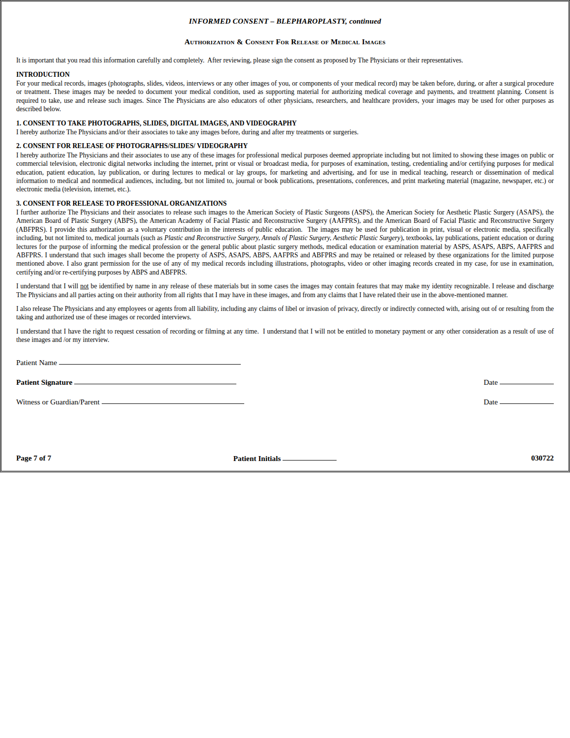INFORMED CONSENT – BLEPHAROPLASTY, continued
Authorization & Consent For Release of Medical Images
It is important that you read this information carefully and completely. After reviewing, please sign the consent as proposed by The Physicians or their representatives.
INTRODUCTION
For your medical records, images (photographs, slides, videos, interviews or any other images of you, or components of your medical record) may be taken before, during, or after a surgical procedure or treatment. These images may be needed to document your medical condition, used as supporting material for authorizing medical coverage and payments, and treatment planning. Consent is required to take, use and release such images. Since The Physicians are also educators of other physicians, researchers, and healthcare providers, your images may be used for other purposes as described below.
1. CONSENT TO TAKE PHOTOGRAPHS, SLIDES, DIGITAL IMAGES, AND VIDEOGRAPHY
I hereby authorize The Physicians and/or their associates to take any images before, during and after my treatments or surgeries.
2. CONSENT FOR RELEASE OF PHOTOGRAPHS/SLIDES/ VIDEOGRAPHY
I hereby authorize The Physicians and their associates to use any of these images for professional medical purposes deemed appropriate including but not limited to showing these images on public or commercial television, electronic digital networks including the internet, print or visual or broadcast media, for purposes of examination, testing, credentialing and/or certifying purposes for medical education, patient education, lay publication, or during lectures to medical or lay groups, for marketing and advertising, and for use in medical teaching, research or dissemination of medical information to medical and nonmedical audiences, including, but not limited to, journal or book publications, presentations, conferences, and print marketing material (magazine, newspaper, etc.) or electronic media (television, internet, etc.).
3. CONSENT FOR RELEASE TO PROFESSIONAL ORGANIZATIONS
I further authorize The Physicians and their associates to release such images to the American Society of Plastic Surgeons (ASPS), the American Society for Aesthetic Plastic Surgery (ASAPS), the American Board of Plastic Surgery (ABPS), the American Academy of Facial Plastic and Reconstructive Surgery (AAFPRS), and the American Board of Facial Plastic and Reconstructive Surgery (ABFPRS). I provide this authorization as a voluntary contribution in the interests of public education. The images may be used for publication in print, visual or electronic media, specifically including, but not limited to, medical journals (such as Plastic and Reconstructive Surgery, Annals of Plastic Surgery, Aesthetic Plastic Surgery), textbooks, lay publications, patient education or during lectures for the purpose of informing the medical profession or the general public about plastic surgery methods, medical education or examination material by ASPS, ASAPS, ABPS, AAFPRS and ABFPRS. I understand that such images shall become the property of ASPS, ASAPS, ABPS, AAFPRS and ABFPRS and may be retained or released by these organizations for the limited purpose mentioned above. I also grant permission for the use of any of my medical records including illustrations, photographs, video or other imaging records created in my case, for use in examination, certifying and/or re-certifying purposes by ABPS and ABFPRS.
I understand that I will not be identified by name in any release of these materials but in some cases the images may contain features that may make my identity recognizable. I release and discharge The Physicians and all parties acting on their authority from all rights that I may have in these images, and from any claims that I have related their use in the above-mentioned manner.
I also release The Physicians and any employees or agents from all liability, including any claims of libel or invasion of privacy, directly or indirectly connected with, arising out of or resulting from the taking and authorized use of these images or recorded interviews.
I understand that I have the right to request cessation of recording or filming at any time. I understand that I will not be entitled to monetary payment or any other consideration as a result of use of these images and /or my interview.
Patient Name
Patient Signature Date
Witness or Guardian/Parent Date
| Page 7 of 7 | Patient Initials | 030722 |